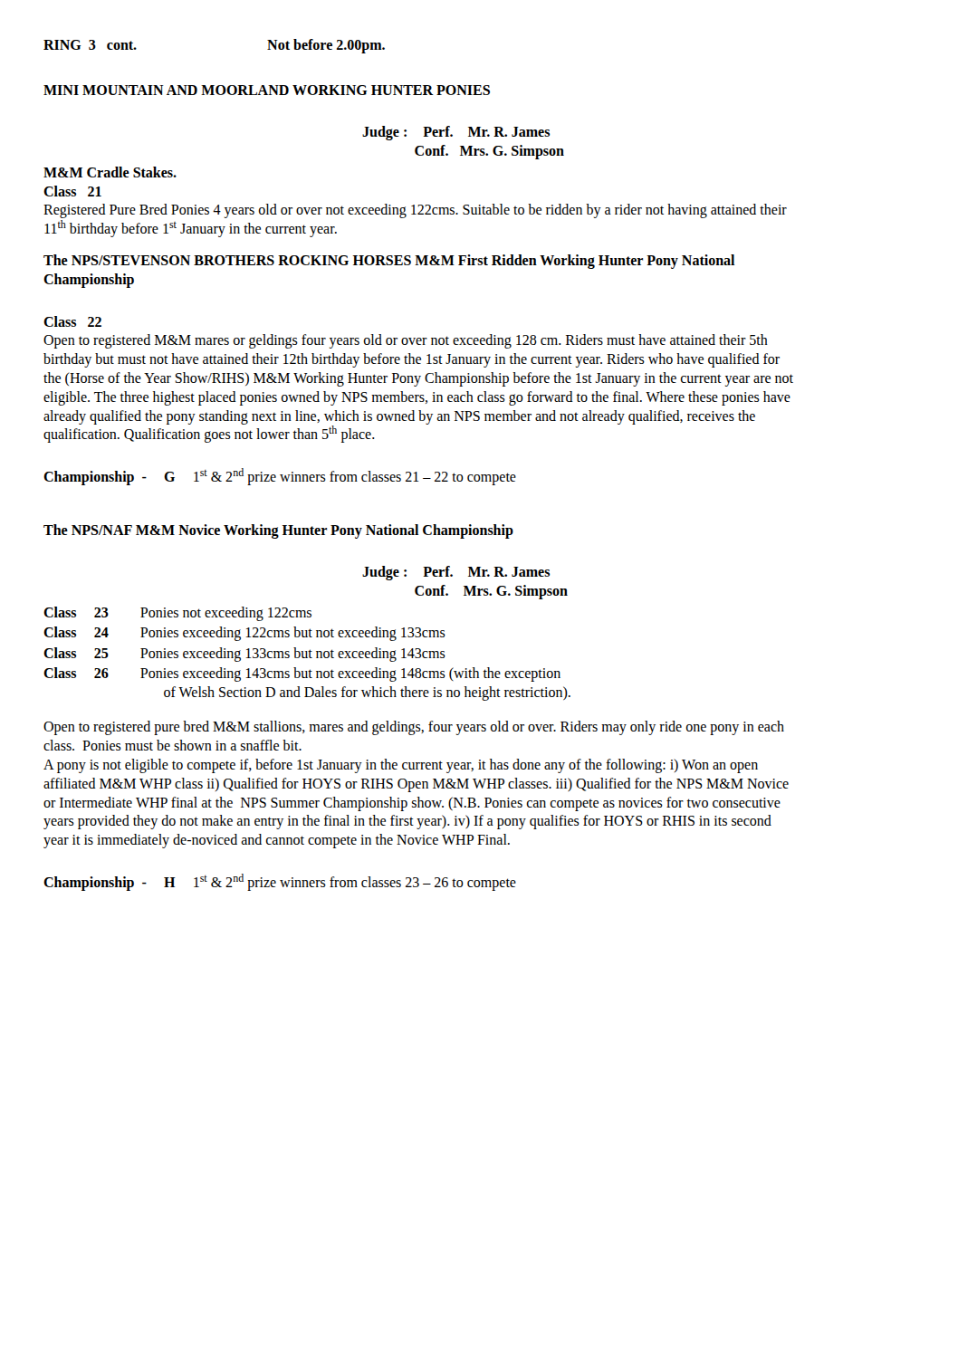RING 3 cont. Not before 2.00pm.
MINI MOUNTAIN AND MOORLAND WORKING HUNTER PONIES
Judge : Perf. Mr. R. James Conf. Mrs. G. Simpson
M&M Cradle Stakes.
Class 21
Registered Pure Bred Ponies 4 years old or over not exceeding 122cms. Suitable to be ridden by a rider not having attained their 11th birthday before 1st January in the current year.
The NPS/STEVENSON BROTHERS ROCKING HORSES M&M First Ridden Working Hunter Pony National Championship
Class 22
Open to registered M&M mares or geldings four years old or over not exceeding 128 cm. Riders must have attained their 5th birthday but must not have attained their 12th birthday before the 1st January in the current year. Riders who have qualified for the (Horse of the Year Show/RIHS) M&M Working Hunter Pony Championship before the 1st January in the current year are not eligible. The three highest placed ponies owned by NPS members, in each class go forward to the final. Where these ponies have already qualified the pony standing next in line, which is owned by an NPS member and not already qualified, receives the qualification. Qualification goes not lower than 5th place.
Championship -G1st & 2nd prize winners from classes 21 – 22 to compete
The NPS/NAF M&M Novice Working Hunter Pony National Championship
Judge : Perf. Mr. R. James Conf. Mrs. G. Simpson
| Class 23 | Ponies not exceeding 122cms |
| Class 24 | Ponies exceeding 122cms but not exceeding 133cms |
| Class 25 | Ponies exceeding 133cms but not exceeding 143cms |
| Class 26 | Ponies exceeding 143cms but not exceeding 148cms (with the exception of Welsh Section D and Dales for which there is no height restriction). |
Open to registered pure bred M&M stallions, mares and geldings, four years old or over. Riders may only ride one pony in each class. Ponies must be shown in a snaffle bit.
A pony is not eligible to compete if, before 1st January in the current year, it has done any of the following: i) Won an open affiliated M&M WHP class ii) Qualified for HOYS or RIHS Open M&M WHP classes. iii) Qualified for the NPS M&M Novice or Intermediate WHP final at the NPS Summer Championship show. (N.B. Ponies can compete as novices for two consecutive years provided they do not make an entry in the final in the first year). iv) If a pony qualifies for HOYS or RHIS in its second year it is immediately de-noviced and cannot compete in the Novice WHP Final.
Championship -H1st & 2nd prize winners from classes 23 – 26 to compete